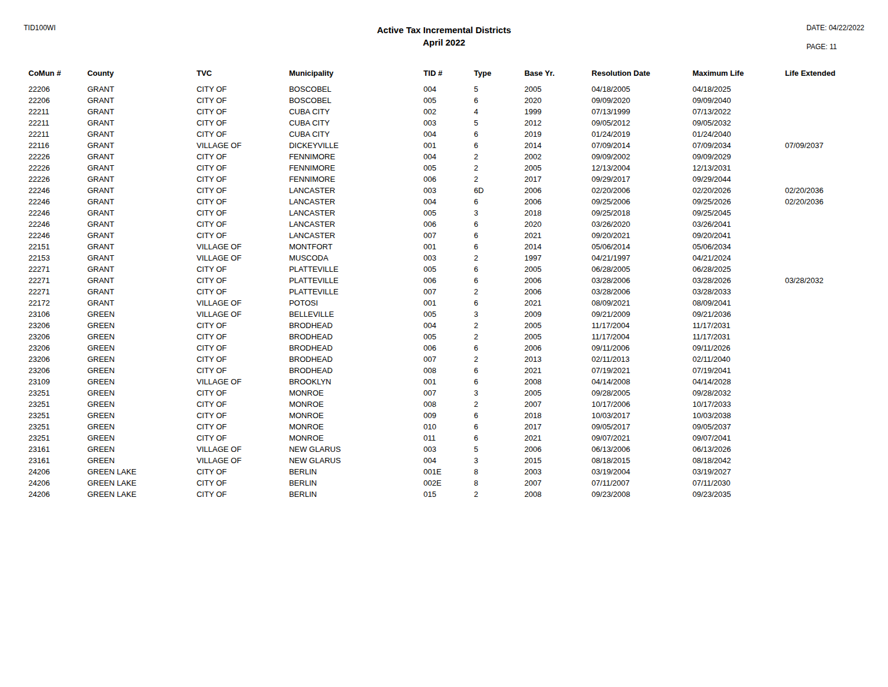TID100WI
Active Tax Incremental Districts
April 2022
DATE: 04/22/2022
PAGE: 11
| CoMun # | County | TVC | Municipality | TID # | Type | Base Yr. | Resolution Date | Maximum Life | Life Extended |
| --- | --- | --- | --- | --- | --- | --- | --- | --- | --- |
| 22206 | GRANT | CITY OF | BOSCOBEL | 004 | 5 | 2005 | 04/18/2005 | 04/18/2025 | |
| 22206 | GRANT | CITY OF | BOSCOBEL | 005 | 6 | 2020 | 09/09/2020 | 09/09/2040 | |
| 22211 | GRANT | CITY OF | CUBA CITY | 002 | 4 | 1999 | 07/13/1999 | 07/13/2022 | |
| 22211 | GRANT | CITY OF | CUBA CITY | 003 | 5 | 2012 | 09/05/2012 | 09/05/2032 | |
| 22211 | GRANT | CITY OF | CUBA CITY | 004 | 6 | 2019 | 01/24/2019 | 01/24/2040 | |
| 22116 | GRANT | VILLAGE OF | DICKEYVILLE | 001 | 6 | 2014 | 07/09/2014 | 07/09/2034 | 07/09/2037 |
| 22226 | GRANT | CITY OF | FENNIMORE | 004 | 2 | 2002 | 09/09/2002 | 09/09/2029 | |
| 22226 | GRANT | CITY OF | FENNIMORE | 005 | 2 | 2005 | 12/13/2004 | 12/13/2031 | |
| 22226 | GRANT | CITY OF | FENNIMORE | 006 | 2 | 2017 | 09/29/2017 | 09/29/2044 | |
| 22246 | GRANT | CITY OF | LANCASTER | 003 | 6D | 2006 | 02/20/2006 | 02/20/2026 | 02/20/2036 |
| 22246 | GRANT | CITY OF | LANCASTER | 004 | 6 | 2006 | 09/25/2006 | 09/25/2026 | 02/20/2036 |
| 22246 | GRANT | CITY OF | LANCASTER | 005 | 3 | 2018 | 09/25/2018 | 09/25/2045 | |
| 22246 | GRANT | CITY OF | LANCASTER | 006 | 6 | 2020 | 03/26/2020 | 03/26/2041 | |
| 22246 | GRANT | CITY OF | LANCASTER | 007 | 6 | 2021 | 09/20/2021 | 09/20/2041 | |
| 22151 | GRANT | VILLAGE OF | MONTFORT | 001 | 6 | 2014 | 05/06/2014 | 05/06/2034 | |
| 22153 | GRANT | VILLAGE OF | MUSCODA | 003 | 2 | 1997 | 04/21/1997 | 04/21/2024 | |
| 22271 | GRANT | CITY OF | PLATTEVILLE | 005 | 6 | 2005 | 06/28/2005 | 06/28/2025 | |
| 22271 | GRANT | CITY OF | PLATTEVILLE | 006 | 6 | 2006 | 03/28/2006 | 03/28/2026 | 03/28/2032 |
| 22271 | GRANT | CITY OF | PLATTEVILLE | 007 | 2 | 2006 | 03/28/2006 | 03/28/2033 | |
| 22172 | GRANT | VILLAGE OF | POTOSI | 001 | 6 | 2021 | 08/09/2021 | 08/09/2041 | |
| 23106 | GREEN | VILLAGE OF | BELLEVILLE | 005 | 3 | 2009 | 09/21/2009 | 09/21/2036 | |
| 23206 | GREEN | CITY OF | BRODHEAD | 004 | 2 | 2005 | 11/17/2004 | 11/17/2031 | |
| 23206 | GREEN | CITY OF | BRODHEAD | 005 | 2 | 2005 | 11/17/2004 | 11/17/2031 | |
| 23206 | GREEN | CITY OF | BRODHEAD | 006 | 6 | 2006 | 09/11/2006 | 09/11/2026 | |
| 23206 | GREEN | CITY OF | BRODHEAD | 007 | 2 | 2013 | 02/11/2013 | 02/11/2040 | |
| 23206 | GREEN | CITY OF | BRODHEAD | 008 | 6 | 2021 | 07/19/2021 | 07/19/2041 | |
| 23109 | GREEN | VILLAGE OF | BROOKLYN | 001 | 6 | 2008 | 04/14/2008 | 04/14/2028 | |
| 23251 | GREEN | CITY OF | MONROE | 007 | 3 | 2005 | 09/28/2005 | 09/28/2032 | |
| 23251 | GREEN | CITY OF | MONROE | 008 | 2 | 2007 | 10/17/2006 | 10/17/2033 | |
| 23251 | GREEN | CITY OF | MONROE | 009 | 6 | 2018 | 10/03/2017 | 10/03/2038 | |
| 23251 | GREEN | CITY OF | MONROE | 010 | 6 | 2017 | 09/05/2017 | 09/05/2037 | |
| 23251 | GREEN | CITY OF | MONROE | 011 | 6 | 2021 | 09/07/2021 | 09/07/2041 | |
| 23161 | GREEN | VILLAGE OF | NEW GLARUS | 003 | 5 | 2006 | 06/13/2006 | 06/13/2026 | |
| 23161 | GREEN | VILLAGE OF | NEW GLARUS | 004 | 3 | 2015 | 08/18/2015 | 08/18/2042 | |
| 24206 | GREEN LAKE | CITY OF | BERLIN | 001E | 8 | 2003 | 03/19/2004 | 03/19/2027 | |
| 24206 | GREEN LAKE | CITY OF | BERLIN | 002E | 8 | 2007 | 07/11/2007 | 07/11/2030 | |
| 24206 | GREEN LAKE | CITY OF | BERLIN | 015 | 2 | 2008 | 09/23/2008 | 09/23/2035 | |